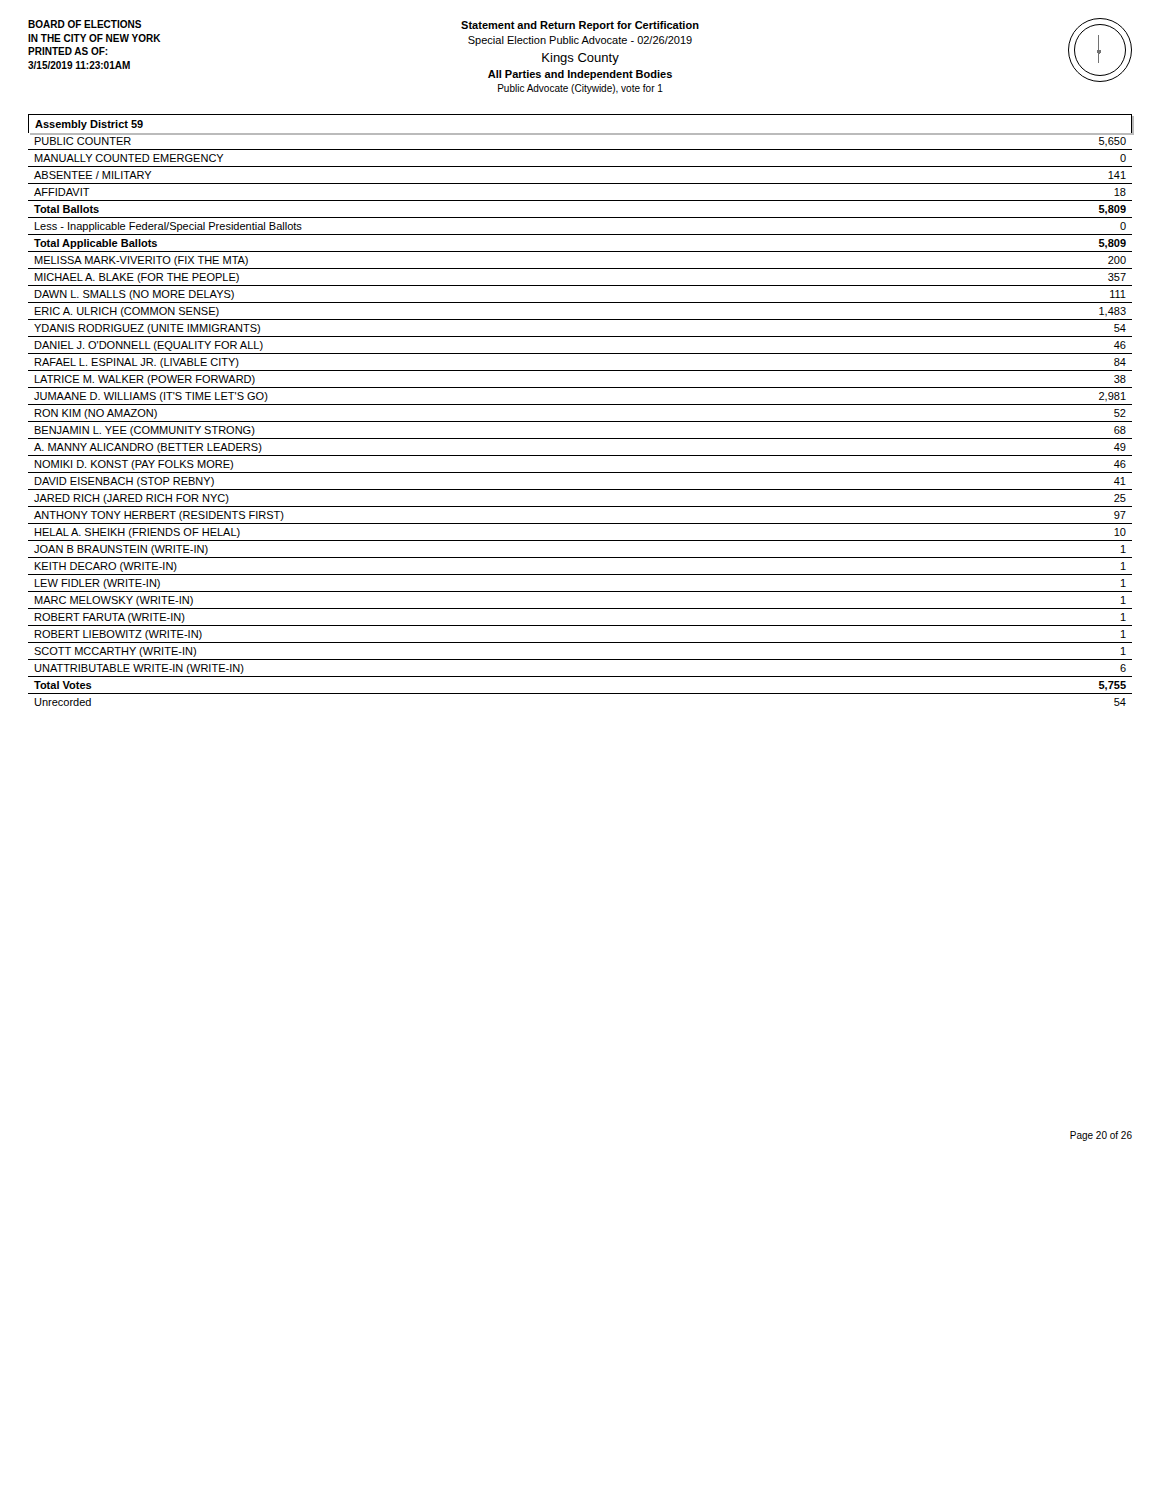BOARD OF ELECTIONS
IN THE CITY OF NEW YORK
PRINTED AS OF:
3/15/2019 11:23:01AM
Statement and Return Report for Certification
Special Election Public Advocate - 02/26/2019
Kings County
All Parties and Independent Bodies
Public Advocate (Citywide), vote for 1
Assembly District 59
| PUBLIC COUNTER | 5,650 |
| MANUALLY COUNTED EMERGENCY | 0 |
| ABSENTEE / MILITARY | 141 |
| AFFIDAVIT | 18 |
| Total Ballots | 5,809 |
| Less - Inapplicable Federal/Special Presidential Ballots | 0 |
| Total Applicable Ballots | 5,809 |
| MELISSA MARK-VIVERITO (FIX THE MTA) | 200 |
| MICHAEL A. BLAKE (FOR THE PEOPLE) | 357 |
| DAWN L. SMALLS (NO MORE DELAYS) | 111 |
| ERIC A. ULRICH (COMMON SENSE) | 1,483 |
| YDANIS RODRIGUEZ (UNITE IMMIGRANTS) | 54 |
| DANIEL J. O'DONNELL (EQUALITY FOR ALL) | 46 |
| RAFAEL L. ESPINAL JR. (LIVABLE CITY) | 84 |
| LATRICE M. WALKER (POWER FORWARD) | 38 |
| JUMAANE D. WILLIAMS (IT'S TIME LET'S GO) | 2,981 |
| RON KIM (NO AMAZON) | 52 |
| BENJAMIN L. YEE (COMMUNITY STRONG) | 68 |
| A. MANNY ALICANDRO (BETTER LEADERS) | 49 |
| NOMIKI D. KONST (PAY FOLKS MORE) | 46 |
| DAVID EISENBACH (STOP REBNY) | 41 |
| JARED RICH (JARED RICH FOR NYC) | 25 |
| ANTHONY TONY HERBERT (RESIDENTS FIRST) | 97 |
| HELAL A. SHEIKH (FRIENDS OF HELAL) | 10 |
| JOAN B BRAUNSTEIN (WRITE-IN) | 1 |
| KEITH DECARO (WRITE-IN) | 1 |
| LEW FIDLER (WRITE-IN) | 1 |
| MARC MELOWSKY (WRITE-IN) | 1 |
| ROBERT FARUTA (WRITE-IN) | 1 |
| ROBERT LIEBOWITZ (WRITE-IN) | 1 |
| SCOTT MCCARTHY (WRITE-IN) | 1 |
| UNATTRIBUTABLE WRITE-IN (WRITE-IN) | 6 |
| Total Votes | 5,755 |
| Unrecorded | 54 |
Page 20 of 26